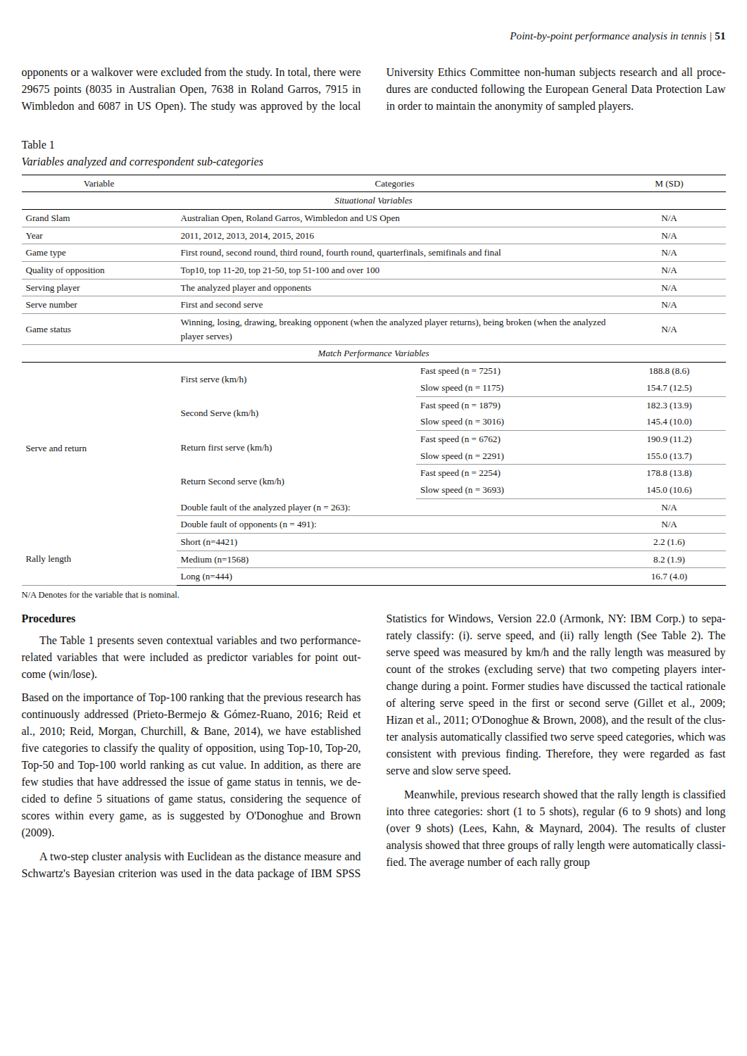Point-by-point performance analysis in tennis | 51
opponents or a walkover were excluded from the study. In total, there were 29675 points (8035 in Australian Open, 7638 in Roland Garros, 7915 in Wimbledon and 6087 in US Open). The study was approved by the local University Ethics Committee non-human subjects research and all procedures are conducted following the European General Data Protection Law in order to maintain the anonymity of sampled players.
Table 1
Variables analyzed and correspondent sub-categories
| Variable | Categories | M (SD) |
| --- | --- | --- |
| Situational Variables |
| Grand Slam | Australian Open, Roland Garros, Wimbledon and US Open | N/A |
| Year | 2011, 2012, 2013, 2014, 2015, 2016 | N/A |
| Game type | First round, second round, third round, fourth round, quarterfinals, semifinals and final | N/A |
| Quality of opposition | Top10, top 11-20, top 21-50, top 51-100 and over 100 | N/A |
| Serving player | The analyzed player and opponents | N/A |
| Serve number | First and second serve | N/A |
| Game status | Winning, losing, drawing, breaking opponent (when the analyzed player returns), being broken (when the analyzed player serves) | N/A |
| Match Performance Variables |
| Serve and return | First serve (km/h) | Fast speed (n = 7251) | 188.8 (8.6) |
| Slow speed (n = 1175) | 154.7 (12.5) |
| Second Serve (km/h) | Fast speed (n = 1879) | 182.3 (13.9) |
| Slow speed (n = 3016) | 145.4 (10.0) |
| Return first serve (km/h) | Fast speed (n = 6762) | 190.9 (11.2) |
| Slow speed (n = 2291) | 155.0 (13.7) |
| Return Second serve (km/h) | Fast speed (n = 2254) | 178.8 (13.8) |
| Slow speed (n = 3693) | 145.0 (10.6) |
| Double fault of the analyzed player (n = 263): | N/A |
| Double fault of opponents (n = 491): | N/A |
| Rally length | Short (n=4421) | 2.2 (1.6) |
| Medium (n=1568) | 8.2 (1.9) |
| Long (n=444) | 16.7 (4.0) |
N/A Denotes for the variable that is nominal.
Procedures
The Table 1 presents seven contextual variables and two performance-related variables that were included as predictor variables for point outcome (win/lose).
Based on the importance of Top-100 ranking that the previous research has continuously addressed (Prieto-Bermejo & Gómez-Ruano, 2016; Reid et al., 2010; Reid, Morgan, Churchill, & Bane, 2014), we have established five categories to classify the quality of opposition, using Top-10, Top-20, Top-50 and Top-100 world ranking as cut value. In addition, as there are few studies that have addressed the issue of game status in tennis, we decided to define 5 situations of game status, considering the sequence of scores within every game, as is suggested by O'Donoghue and Brown (2009).
A two-step cluster analysis with Euclidean as the distance measure and Schwartz's Bayesian criterion was used in the data package of IBM SPSS Statistics for Windows, Version 22.0 (Armonk, NY: IBM Corp.) to separately classify: (i). serve speed, and (ii) rally length (See Table 2). The serve speed was measured by km/h and the rally length was measured by count of the strokes (excluding serve) that two competing players interchange during a point. Former studies have discussed the tactical rationale of altering serve speed in the first or second serve (Gillet et al., 2009; Hizan et al., 2011; O'Donoghue & Brown, 2008), and the result of the cluster analysis automatically classified two serve speed categories, which was consistent with previous finding. Therefore, they were regarded as fast serve and slow serve speed.
Meanwhile, previous research showed that the rally length is classified into three categories: short (1 to 5 shots), regular (6 to 9 shots) and long (over 9 shots) (Lees, Kahn, & Maynard, 2004). The results of cluster analysis showed that three groups of rally length were automatically classified. The average number of each rally group